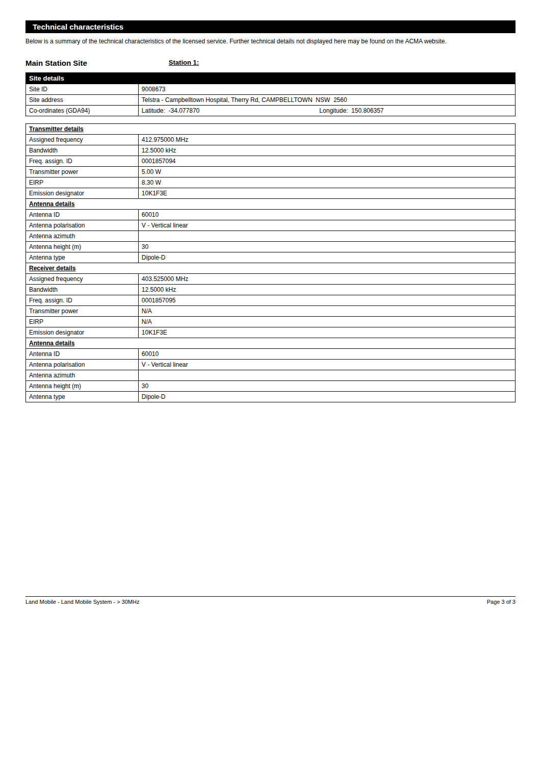Technical characteristics
Below is a summary of the technical characteristics of the licensed service. Further technical details not displayed here may be found on the ACMA website.
Main Station Site Station 1:
| Site details |
| Site ID | 9008673 |
| Site address | Telstra - Campbelltown Hospital, Therry Rd, CAMPBELLTOWN NSW 2560 |
| Co-ordinates (GDA94) | Latitude: -34.077870 Longitude: 150.806357 |
| Transmitter details |
| Assigned frequency | 412.975000 MHz |
| Bandwidth | 12.5000 kHz |
| Freq. assign. ID | 0001857094 |
| Transmitter power | 5.00 W |
| EIRP | 8.30 W |
| Emission designator | 10K1F3E |
| Antenna details |
| Antenna ID | 60010 |
| Antenna polarisation | V - Vertical linear |
| Antenna azimuth | |
| Antenna height (m) | 30 |
| Antenna type | Dipole-D |
| Receiver details |
| Assigned frequency | 403.525000 MHz |
| Bandwidth | 12.5000 kHz |
| Freq. assign. ID | 0001857095 |
| Transmitter power | N/A |
| EIRP | N/A |
| Emission designator | 10K1F3E |
| Antenna details |
| Antenna ID | 60010 |
| Antenna polarisation | V - Vertical linear |
| Antenna azimuth | |
| Antenna height (m) | 30 |
| Antenna type | Dipole-D |
Land Mobile - Land Mobile System - > 30MHz Page 3 of 3